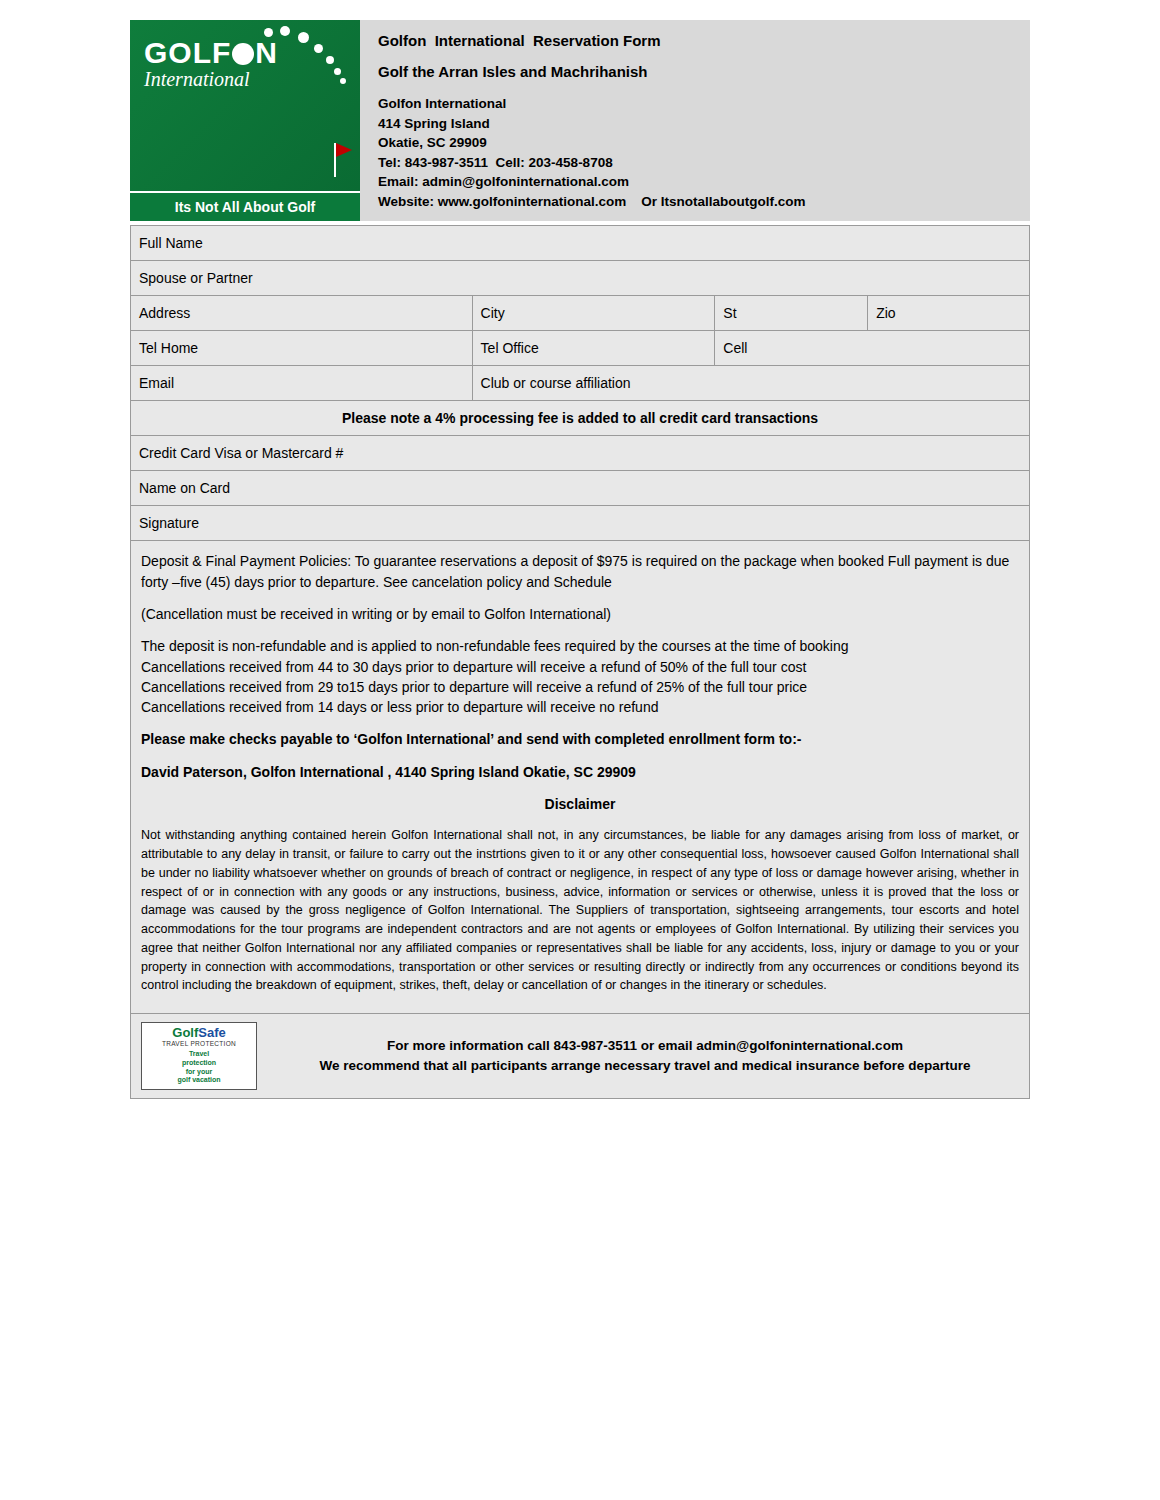GOLF N
International
Its Not All About Golf
Golfon International Reservation Form
Golf the Arran Isles and Machrihanish
Golfon International
414 Spring Island
Okatie, SC 29909
Tel: 843-987-3511 Cell: 203-458-8708
Email: admin@golfoninternational.com
Website: www.golfoninternational.com Or Itsnotallaboutgolf.com
| Full Name |
| Spouse or Partner |
| Address | City | St | Zio |
| Tel Home | Tel Office | Cell |
| Email | Club or course affiliation |
| Please note a 4% processing fee is added to all credit card transactions |
| Credit Card Visa or Mastercard # |
| Name on Card |
| Signature |
Deposit & Final Payment Policies: To guarantee reservations a deposit of $975 is required on the package when booked Full payment is due forty –five (45) days prior to departure. See cancelation policy and Schedule
(Cancellation must be received in writing or by email to Golfon International)
The deposit is non-refundable and is applied to non-refundable fees required by the courses at the time of booking
Cancellations received from 44 to 30 days prior to departure will receive a refund of 50% of the full tour cost
Cancellations received from 29 to15 days prior to departure will receive a refund of 25% of the full tour price
Cancellations received from 14 days or less prior to departure will receive no refund
Please make checks payable to ‘Golfon International’ and send with completed enrollment form to:-
David Paterson, Golfon International , 4140 Spring Island Okatie, SC 29909
Disclaimer
Not withstanding anything contained herein Golfon International shall not, in any circumstances, be liable for any damages arising from loss of market, or attributable to any delay in transit, or failure to carry out the instrtions given to it or any other consequential loss, howsoever caused Golfon International shall be under no liability whatsoever whether on grounds of breach of contract or negligence, in respect of any type of loss or damage however arising, whether in respect of or in connection with any goods or any instructions, business, advice, information or services or otherwise, unless it is proved that the loss or damage was caused by the gross negligence of Golfon International. The Suppliers of transportation, sightseeing arrangements, tour escorts and hotel accommodations for the tour programs are independent contractors and are not agents or employees of Golfon International. By utilizing their services you agree that neither Golfon International nor any affiliated companies or representatives shall be liable for any accidents, loss, injury or damage to you or your property in connection with accommodations, transportation or other services or resulting directly or indirectly from any occurrences or conditions beyond its control including the breakdown of equipment, strikes, theft, delay or cancellation of or changes in the itinerary or schedules.
GolfSafe
TRAVEL PROTECTION
Travel
protection
for your
golf vacation
For more information call 843-987-3511 or email admin@golfoninternational.com
We recommend that all participants arrange necessary travel and medical insurance before departure